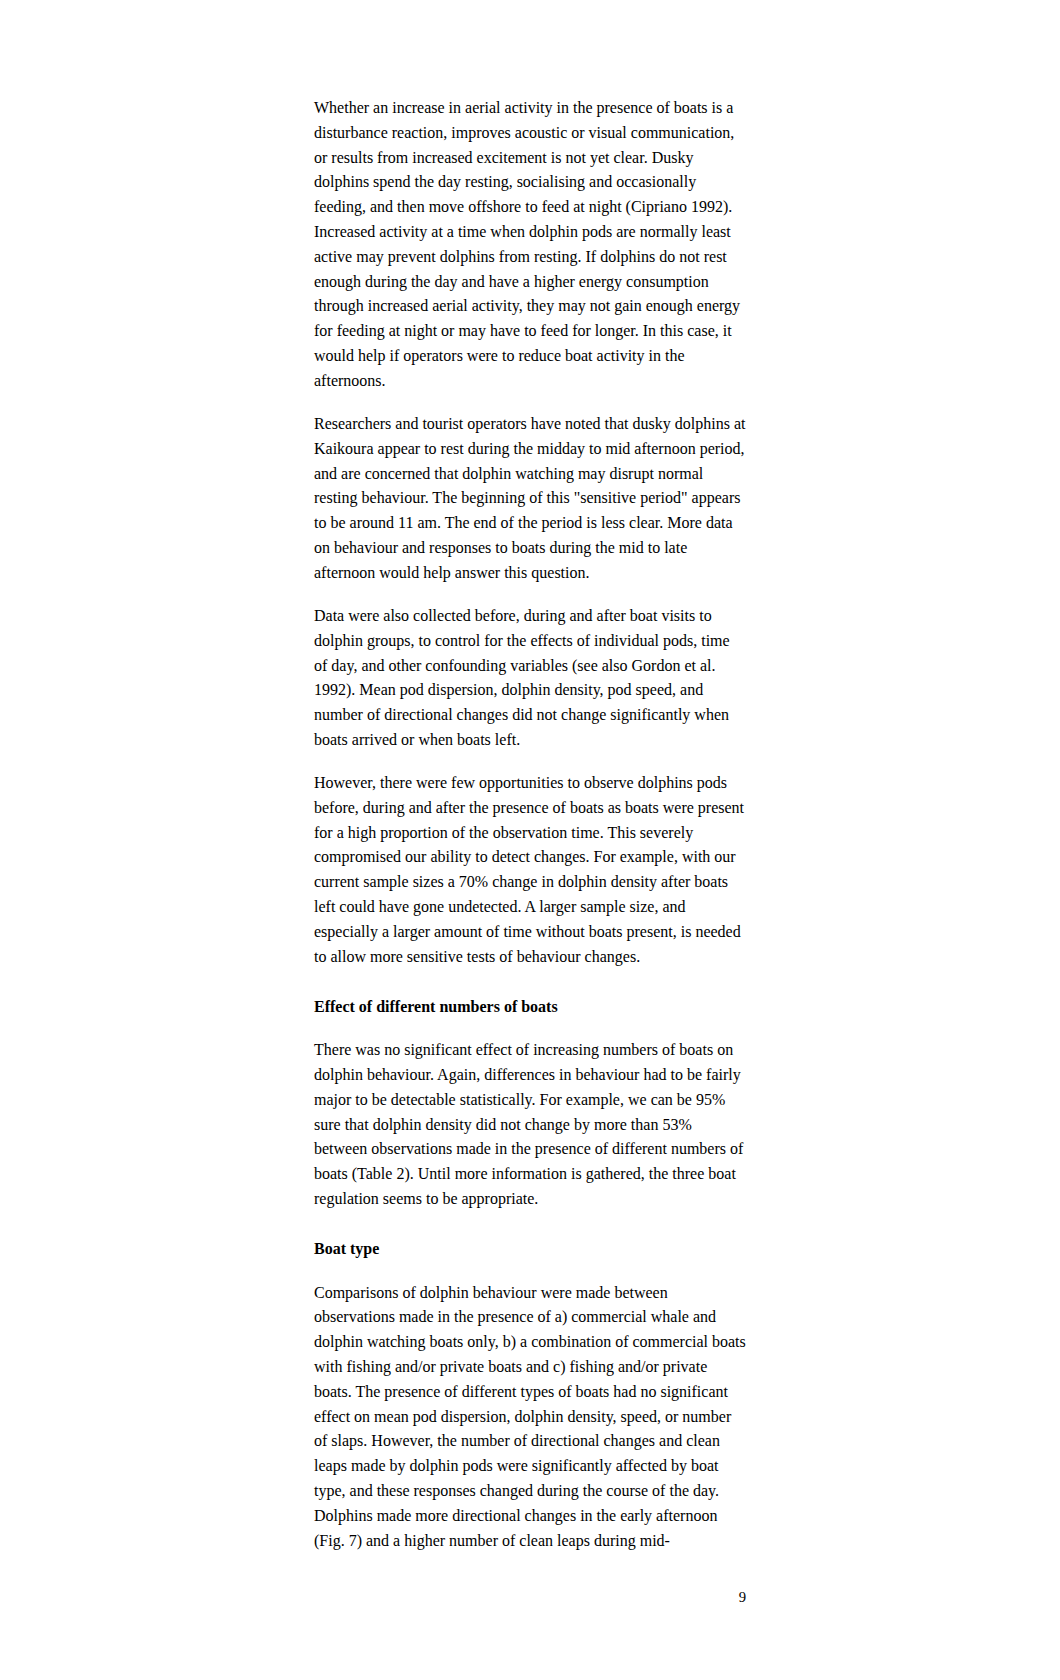Whether an increase in aerial activity in the presence of boats is a disturbance reaction, improves acoustic or visual communication, or results from increased excitement is not yet clear. Dusky dolphins spend the day resting, socialising and occasionally feeding, and then move offshore to feed at night (Cipriano 1992). Increased activity at a time when dolphin pods are normally least active may prevent dolphins from resting. If dolphins do not rest enough during the day and have a higher energy consumption through increased aerial activity, they may not gain enough energy for feeding at night or may have to feed for longer. In this case, it would help if operators were to reduce boat activity in the afternoons.
Researchers and tourist operators have noted that dusky dolphins at Kaikoura appear to rest during the midday to mid afternoon period, and are concerned that dolphin watching may disrupt normal resting behaviour. The beginning of this "sensitive period" appears to be around 11 am. The end of the period is less clear. More data on behaviour and responses to boats during the mid to late afternoon would help answer this question.
Data were also collected before, during and after boat visits to dolphin groups, to control for the effects of individual pods, time of day, and other confounding variables (see also Gordon et al. 1992). Mean pod dispersion, dolphin density, pod speed, and number of directional changes did not change significantly when boats arrived or when boats left.
However, there were few opportunities to observe dolphins pods before, during and after the presence of boats as boats were present for a high proportion of the observation time. This severely compromised our ability to detect changes. For example, with our current sample sizes a 70% change in dolphin density after boats left could have gone undetected. A larger sample size, and especially a larger amount of time without boats present, is needed to allow more sensitive tests of behaviour changes.
Effect of different numbers of boats
There was no significant effect of increasing numbers of boats on dolphin behaviour. Again, differences in behaviour had to be fairly major to be detectable statistically. For example, we can be 95% sure that dolphin density did not change by more than 53% between observations made in the presence of different numbers of boats (Table 2). Until more information is gathered, the three boat regulation seems to be appropriate.
Boat type
Comparisons of dolphin behaviour were made between observations made in the presence of a) commercial whale and dolphin watching boats only, b) a combination of commercial boats with fishing and/or private boats and c) fishing and/or private boats. The presence of different types of boats had no significant effect on mean pod dispersion, dolphin density, speed, or number of slaps. However, the number of directional changes and clean leaps made by dolphin pods were significantly affected by boat type, and these responses changed during the course of the day. Dolphins made more directional changes in the early afternoon (Fig. 7) and a higher number of clean leaps during mid-
9